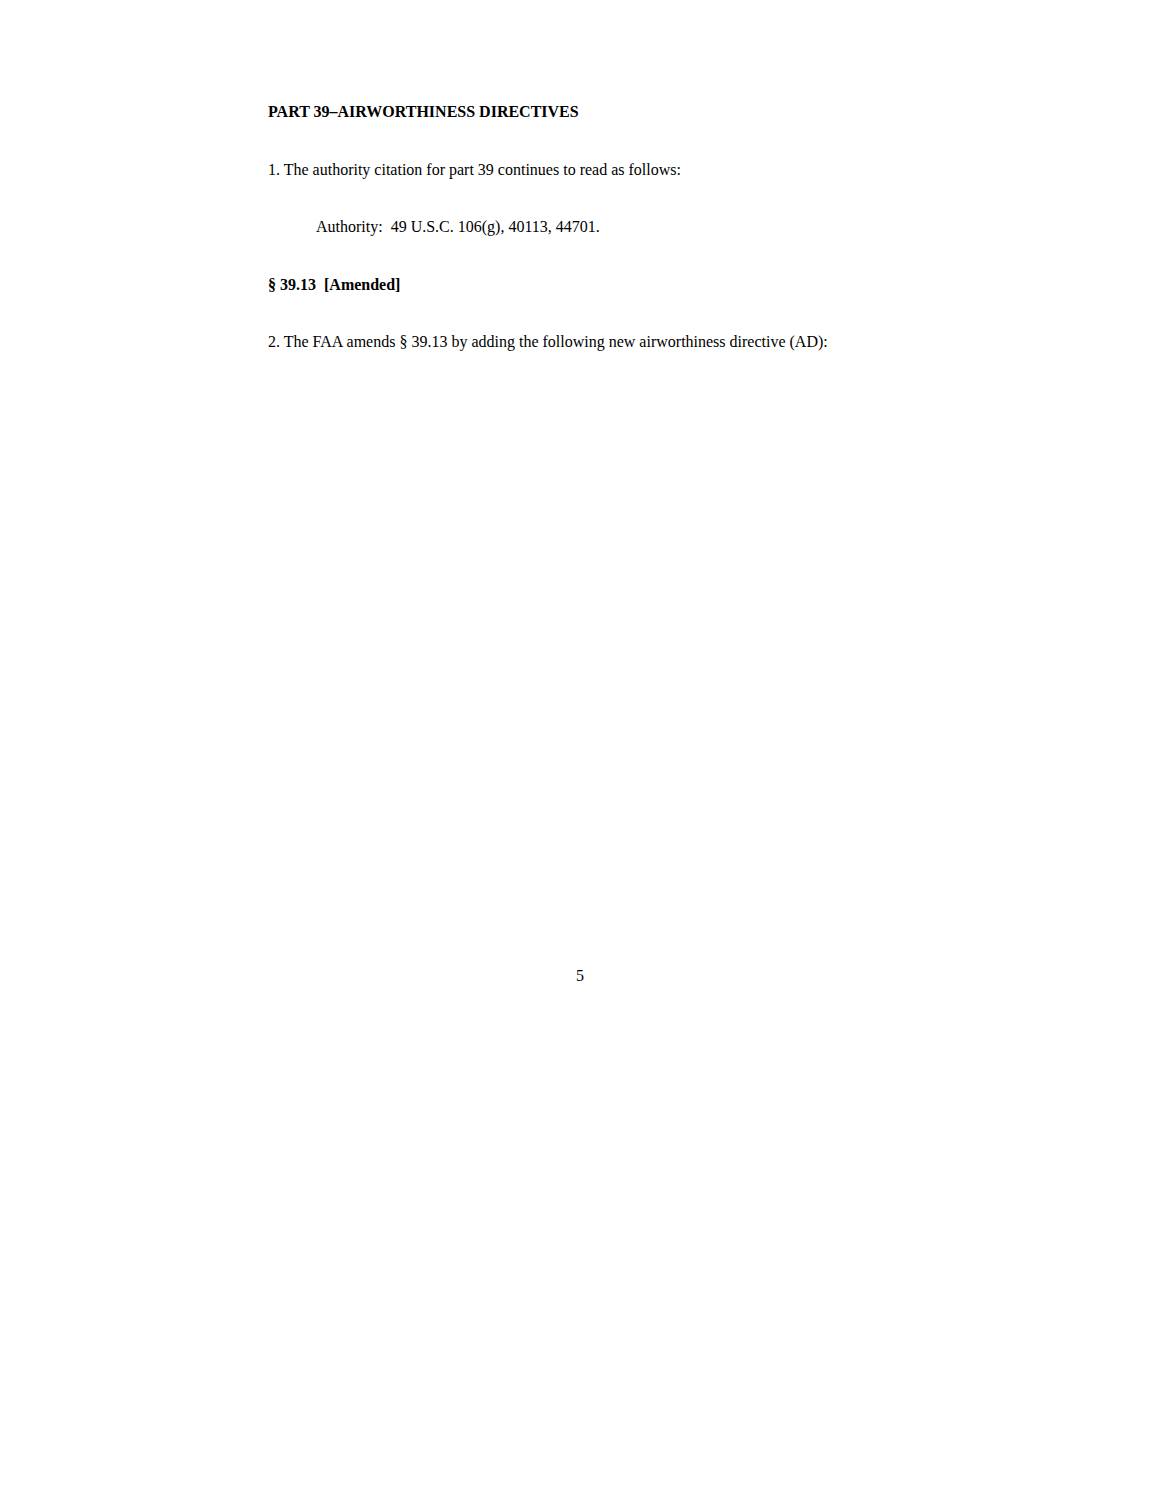PART 39–AIRWORTHINESS DIRECTIVES
1. The authority citation for part 39 continues to read as follows:
Authority: 49 U.S.C. 106(g), 40113, 44701.
§ 39.13 [Amended]
2. The FAA amends § 39.13 by adding the following new airworthiness directive (AD):
5